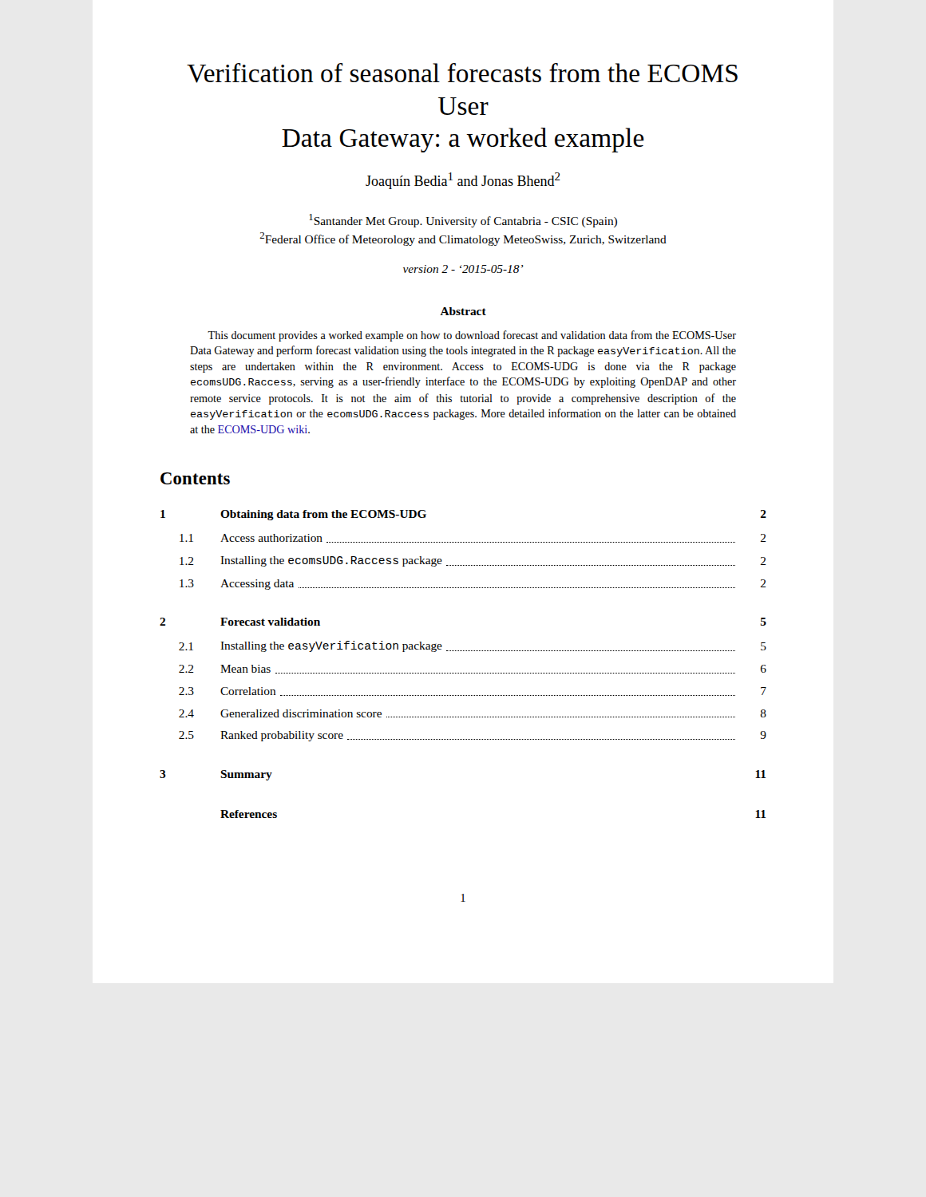Verification of seasonal forecasts from the ECOMS User
Data Gateway: a worked example
Joaquín Bedia1 and Jonas Bhend2
1Santander Met Group. University of Cantabria - CSIC (Spain)
2Federal Office of Meteorology and Climatology MeteoSwiss, Zurich, Switzerland
version 2 - ‘2015-05-18’
Abstract
This document provides a worked example on how to download forecast and validation data from the ECOMS-User Data Gateway and perform forecast validation using the tools integrated in the R package easyVerification. All the steps are undertaken within the R environment. Access to ECOMS-UDG is done via the R package ecomsUDG.Raccess, serving as a user-friendly interface to the ECOMS-UDG by exploiting OpenDAP and other remote service protocols. It is not the aim of this tutorial to provide a comprehensive description of the easyVerification or the ecomsUDG.Raccess packages. More detailed information on the latter can be obtained at the ECOMS-UDG wiki.
Contents
| 1 | Obtaining data from the ECOMS-UDG | 2 |
| 1.1 | Access authorization | 2 |
| 1.2 | Installing the ecomsUDG.Raccess package | 2 |
| 1.3 | Accessing data | 2 |
| 2 | Forecast validation | 5 |
| 2.1 | Installing the easyVerification package | 5 |
| 2.2 | Mean bias | 6 |
| 2.3 | Correlation | 7 |
| 2.4 | Generalized discrimination score | 8 |
| 2.5 | Ranked probability score | 9 |
| 3 | Summary | 11 |
| | References | 11 |
1